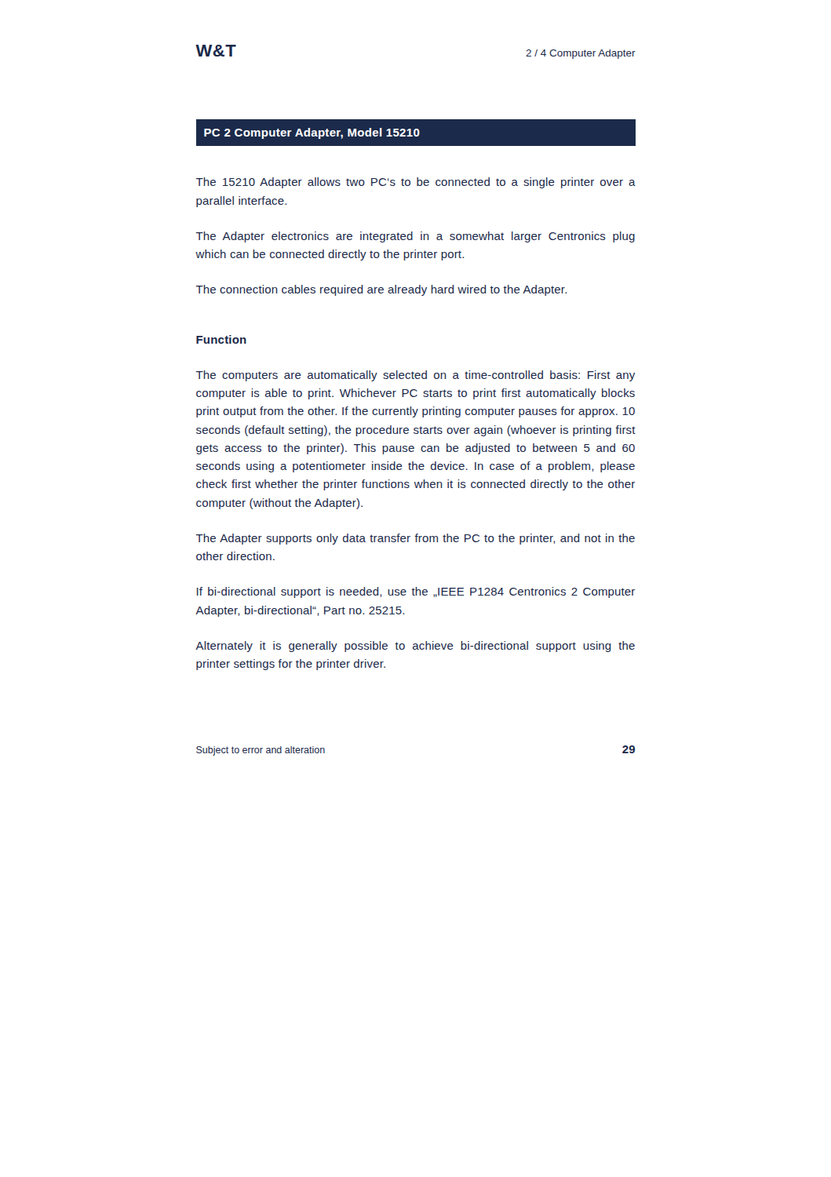W&T
2 / 4 Computer Adapter
PC 2 Computer Adapter, Model 15210
The 15210 Adapter allows two PC‘s to be connected to a single printer over a parallel interface.
The Adapter electronics are integrated in a somewhat larger Centronics plug which can be connected directly to the printer port.
The connection cables required are already hard wired to the Adapter.
Function
The computers are automatically selected on a time-controlled basis: First any computer is able to print. Whichever PC starts to print first automatically blocks print output from the other. If the currently printing computer pauses for approx. 10 seconds (default setting), the procedure starts over again (whoever is printing first gets access to the printer). This pause can be adjusted to between 5 and 60 seconds using a potentiometer inside the device. In case of a problem, please check first whether the printer functions when it is connected directly to the other computer (without the Adapter).
The Adapter supports only data transfer from the PC to the printer, and not in the other direction.
If bi-directional support is needed, use the „IEEE P1284 Centronics 2 Computer Adapter, bi-directional“, Part no. 25215.
Alternately it is generally possible to achieve bi-directional support using the printer settings for the printer driver.
Subject to error and alteration
29